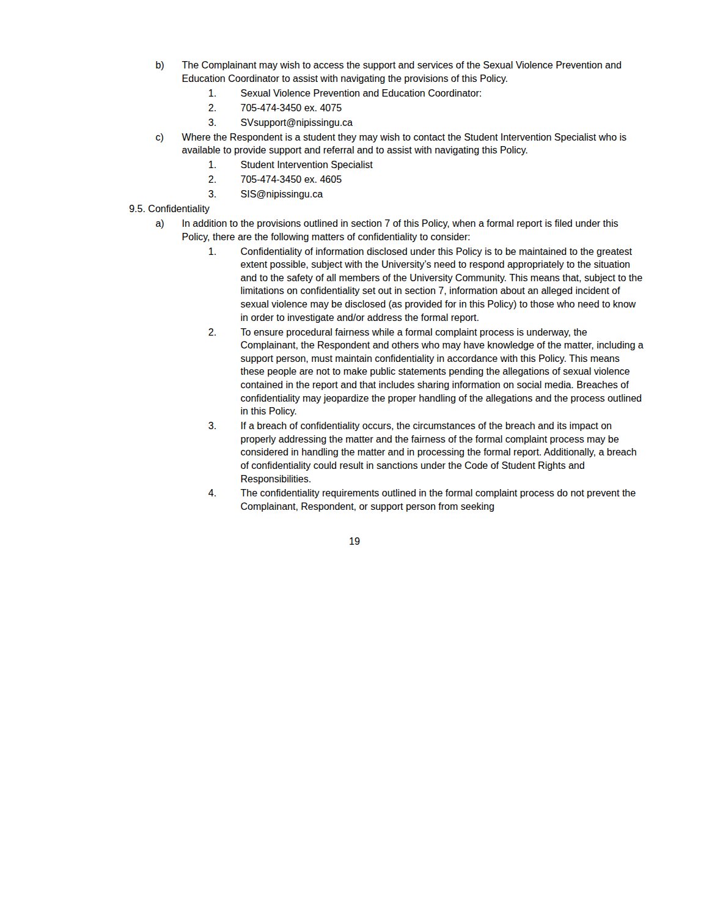b) The Complainant may wish to access the support and services of the Sexual Violence Prevention and Education Coordinator to assist with navigating the provisions of this Policy.
1. Sexual Violence Prevention and Education Coordinator:
2. 705-474-3450 ex. 4075
3. SVsupport@nipissingu.ca
c) Where the Respondent is a student they may wish to contact the Student Intervention Specialist who is available to provide support and referral and to assist with navigating this Policy.
1. Student Intervention Specialist
2. 705-474-3450 ex. 4605
3. SIS@nipissingu.ca
9.5. Confidentiality
a) In addition to the provisions outlined in section 7 of this Policy, when a formal report is filed under this Policy, there are the following matters of confidentiality to consider:
1. Confidentiality of information disclosed under this Policy is to be maintained to the greatest extent possible, subject with the University’s need to respond appropriately to the situation and to the safety of all members of the University Community. This means that, subject to the limitations on confidentiality set out in section 7, information about an alleged incident of sexual violence may be disclosed (as provided for in this Policy) to those who need to know in order to investigate and/or address the formal report.
2. To ensure procedural fairness while a formal complaint process is underway, the Complainant, the Respondent and others who may have knowledge of the matter, including a support person, must maintain confidentiality in accordance with this Policy. This means these people are not to make public statements pending the allegations of sexual violence contained in the report and that includes sharing information on social media. Breaches of confidentiality may jeopardize the proper handling of the allegations and the process outlined in this Policy.
3. If a breach of confidentiality occurs, the circumstances of the breach and its impact on properly addressing the matter and the fairness of the formal complaint process may be considered in handling the matter and in processing the formal report. Additionally, a breach of confidentiality could result in sanctions under the Code of Student Rights and Responsibilities.
4. The confidentiality requirements outlined in the formal complaint process do not prevent the Complainant, Respondent, or support person from seeking
19